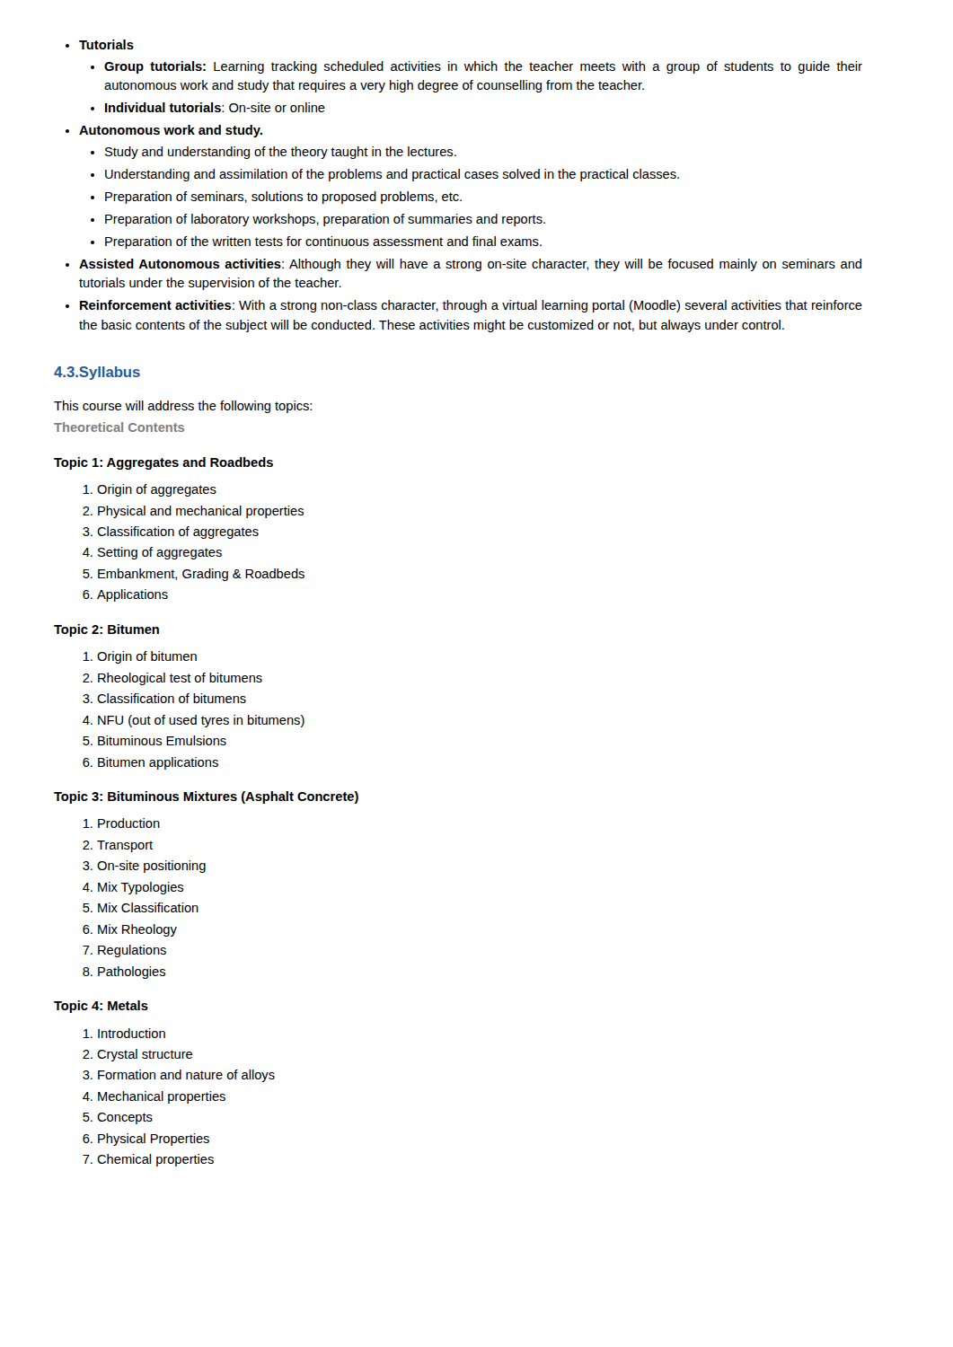Tutorials
Group tutorials: Learning tracking scheduled activities in which the teacher meets with a group of students to guide their autonomous work and study that requires a very high degree of counselling from the teacher.
Individual tutorials: On-site or online
Autonomous work and study.
Study and understanding of the theory taught in the lectures.
Understanding and assimilation of the problems and practical cases solved in the practical classes.
Preparation of seminars, solutions to proposed problems, etc.
Preparation of laboratory workshops, preparation of summaries and reports.
Preparation of the written tests for continuous assessment and final exams.
Assisted Autonomous activities: Although they will have a strong on-site character, they will be focused mainly on seminars and tutorials under the supervision of the teacher.
Reinforcement activities: With a strong non-class character, through a virtual learning portal (Moodle) several activities that reinforce the basic contents of the subject will be conducted. These activities might be customized or not, but always under control.
4.3.Syllabus
This course will address the following topics:
Theoretical Contents
Topic 1: Aggregates and Roadbeds
Origin of aggregates
Physical and mechanical properties
Classification of aggregates
Setting of aggregates
Embankment, Grading & Roadbeds
Applications
Topic 2: Bitumen
Origin of bitumen
Rheological test of bitumens
Classification of bitumens
NFU (out of used tyres in bitumens)
Bituminous Emulsions
Bitumen applications
Topic 3: Bituminous Mixtures (Asphalt Concrete)
Production
Transport
On-site positioning
Mix Typologies
Mix Classification
Mix Rheology
Regulations
Pathologies
Topic 4: Metals
Introduction
Crystal structure
Formation and nature of alloys
Mechanical properties
Concepts
Physical Properties
Chemical properties